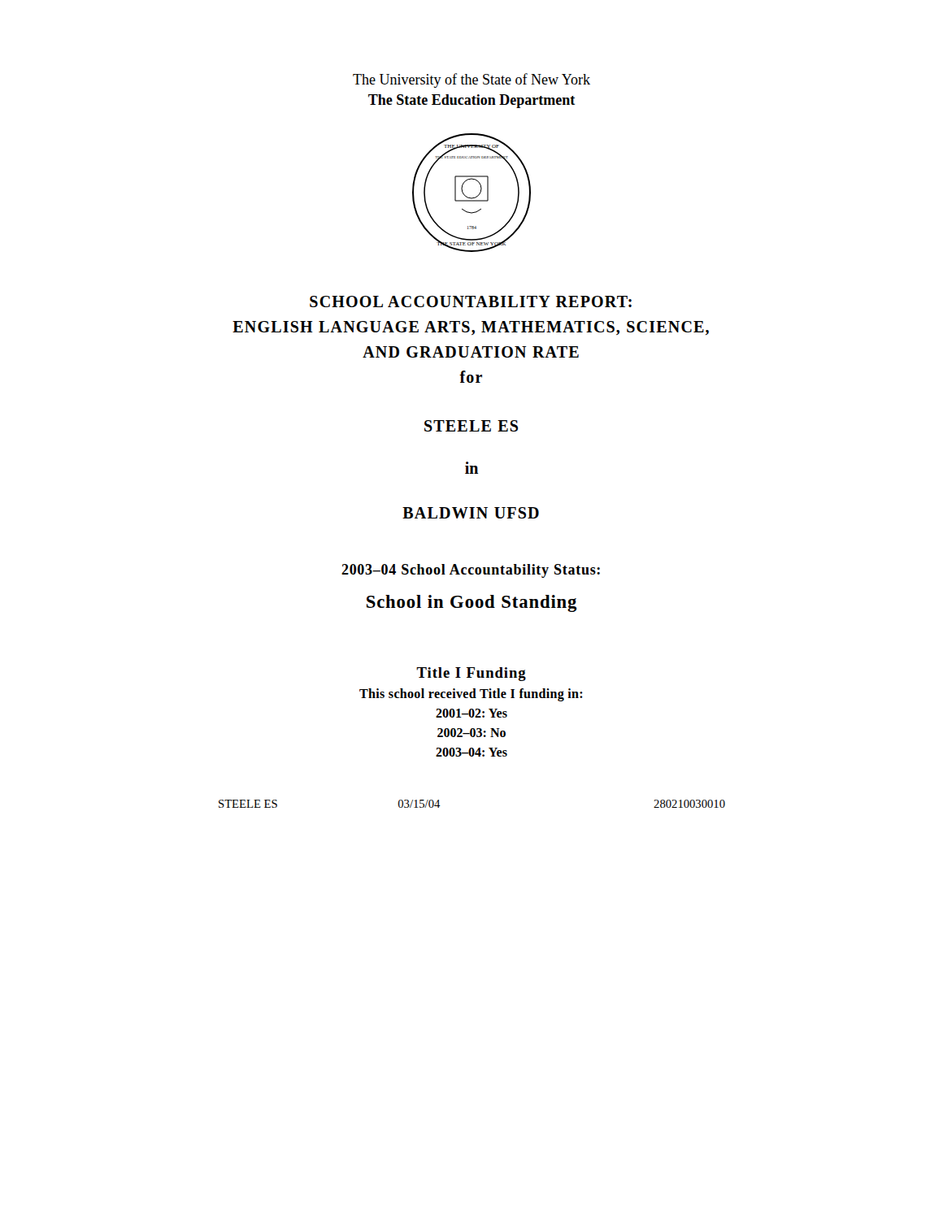The University of the State of New York
The State Education Department
SCHOOL ACCOUNTABILITY REPORT:
ENGLISH LANGUAGE ARTS, MATHEMATICS, SCIENCE,
AND GRADUATION RATE
for
STEELE ES
in
BALDWIN UFSD
2003–04 School Accountability Status:
School in Good Standing
Title I Funding
This school received Title I funding in:
2001–02: Yes
2002–03: No
2003–04: Yes
STEELE ES
03/15/04
280210030010